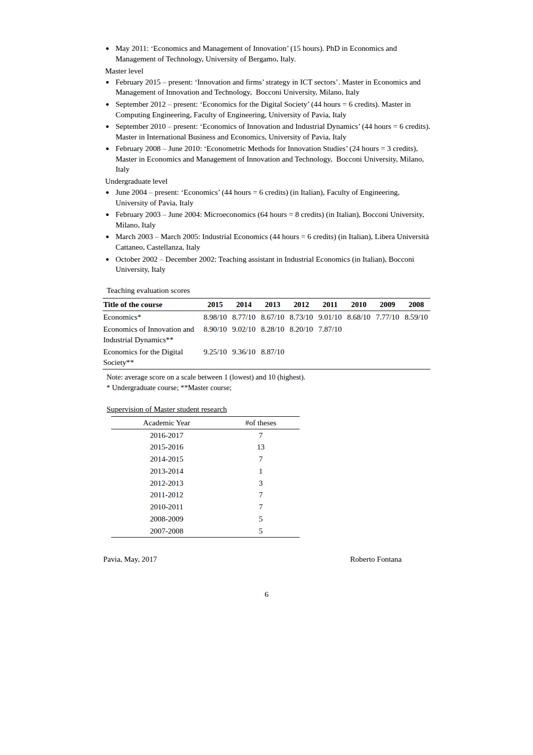May 2011: ‘Economics and Management of Innovation’ (15 hours). PhD in Economics and Management of Technology, University of Bergamo, Italy.
Master level
February 2015 – present: ‘Innovation and firms’ strategy in ICT sectors’. Master in Economics and Management of Innovation and Technology, Bocconi University, Milano, Italy
September 2012 – present: ‘Economics for the Digital Society’ (44 hours = 6 credits). Master in Computing Engineering, Faculty of Engineering, University of Pavia, Italy
September 2010 – present: ‘Economics of Innovation and Industrial Dynamics’ (44 hours = 6 credits). Master in International Business and Economics, University of Pavia, Italy
February 2008 – June 2010: ‘Econometric Methods for Innovation Studies’ (24 hours = 3 credits), Master in Economics and Management of Innovation and Technology, Bocconi University, Milano, Italy
Undergraduate level
June 2004 – present: ‘Economics’ (44 hours = 6 credits) (in Italian), Faculty of Engineering, University of Pavia, Italy
February 2003 – June 2004: Microeconomics (64 hours = 8 credits) (in Italian), Bocconi University, Milano, Italy
March 2003 – March 2005: Industrial Economics (44 hours = 6 credits) (in Italian), Libera Università Cattaneo, Castellanza, Italy
October 2002 – December 2002: Teaching assistant in Industrial Economics (in Italian), Bocconi University, Italy
Teaching evaluation scores
| Title of the course | 2015 | 2014 | 2013 | 2012 | 2011 | 2010 | 2009 | 2008 |
| --- | --- | --- | --- | --- | --- | --- | --- | --- |
| Economics* | 8.98/10 | 8.77/10 | 8.67/10 | 8.73/10 | 9.01/10 | 8.68/10 | 7.77/10 | 8.59/10 |
| Economics of Innovation and Industrial Dynamics** | 8.90/10 | 9.02/10 | 8.28/10 | 8.20/10 | 7.87/10 | | | |
| Economics for the Digital Society** | 9.25/10 | 9.36/10 | 8.87/10 | | | | | |
Note: average score on a scale between 1 (lowest) and 10 (highest).
* Undergraduate course; **Master course;
Supervision of Master student research
| Academic Year | #of theses |
| --- | --- |
| 2016-2017 | 7 |
| 2015-2016 | 13 |
| 2014-2015 | 7 |
| 2013-2014 | 1 |
| 2012-2013 | 3 |
| 2011-2012 | 7 |
| 2010-2011 | 7 |
| 2008-2009 | 5 |
| 2007-2008 | 5 |
Pavia, May, 2017
Roberto Fontana
6